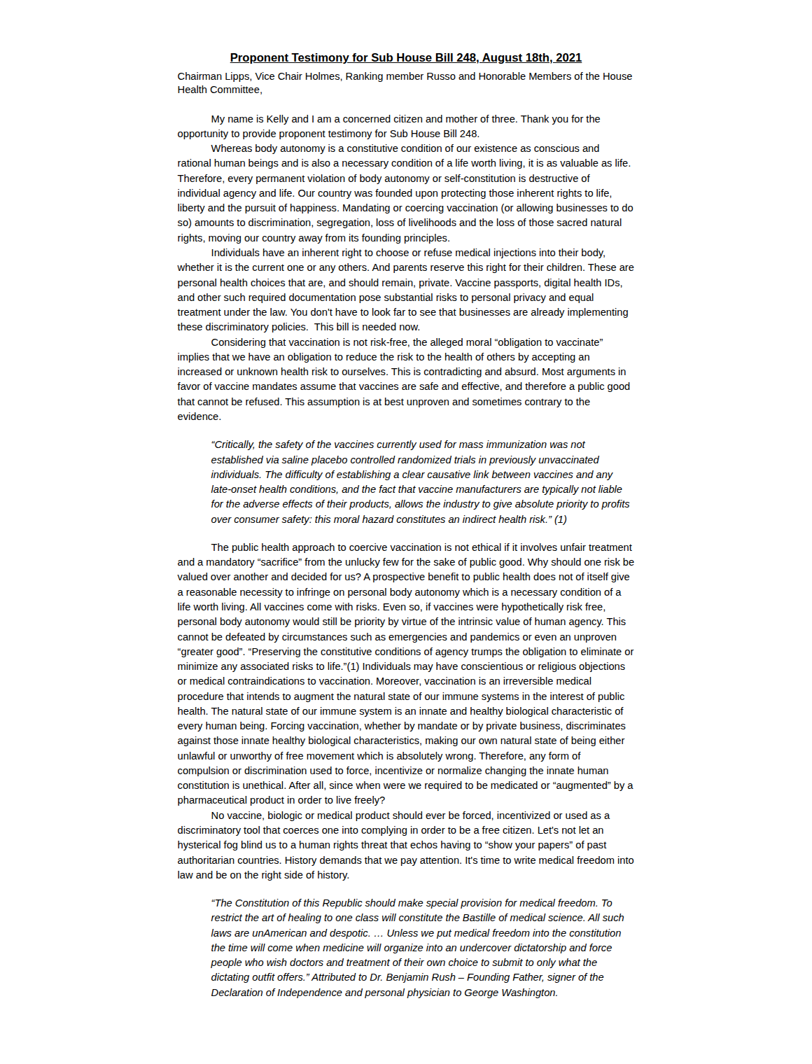Proponent Testimony for Sub House Bill 248, August 18th, 2021
Chairman Lipps, Vice Chair Holmes, Ranking member Russo and Honorable Members of the House Health Committee,
My name is Kelly and I am a concerned citizen and mother of three. Thank you for the opportunity to provide proponent testimony for Sub House Bill 248.
Whereas body autonomy is a constitutive condition of our existence as conscious and rational human beings and is also a necessary condition of a life worth living, it is as valuable as life. Therefore, every permanent violation of body autonomy or self-constitution is destructive of individual agency and life. Our country was founded upon protecting those inherent rights to life, liberty and the pursuit of happiness. Mandating or coercing vaccination (or allowing businesses to do so) amounts to discrimination, segregation, loss of livelihoods and the loss of those sacred natural rights, moving our country away from its founding principles.
Individuals have an inherent right to choose or refuse medical injections into their body, whether it is the current one or any others. And parents reserve this right for their children. These are personal health choices that are, and should remain, private. Vaccine passports, digital health IDs, and other such required documentation pose substantial risks to personal privacy and equal treatment under the law. You don't have to look far to see that businesses are already implementing these discriminatory policies. This bill is needed now.
Considering that vaccination is not risk-free, the alleged moral “obligation to vaccinate” implies that we have an obligation to reduce the risk to the health of others by accepting an increased or unknown health risk to ourselves. This is contradicting and absurd. Most arguments in favor of vaccine mandates assume that vaccines are safe and effective, and therefore a public good that cannot be refused. This assumption is at best unproven and sometimes contrary to the evidence.
“Critically, the safety of the vaccines currently used for mass immunization was not established via saline placebo controlled randomized trials in previously unvaccinated individuals. The difficulty of establishing a clear causative link between vaccines and any late-onset health conditions, and the fact that vaccine manufacturers are typically not liable for the adverse effects of their products, allows the industry to give absolute priority to profits over consumer safety: this moral hazard constitutes an indirect health risk.” (1)
The public health approach to coercive vaccination is not ethical if it involves unfair treatment and a mandatory “sacrifice” from the unlucky few for the sake of public good. Why should one risk be valued over another and decided for us? A prospective benefit to public health does not of itself give a reasonable necessity to infringe on personal body autonomy which is a necessary condition of a life worth living. All vaccines come with risks. Even so, if vaccines were hypothetically risk free, personal body autonomy would still be priority by virtue of the intrinsic value of human agency. This cannot be defeated by circumstances such as emergencies and pandemics or even an unproven “greater good”. “Preserving the constitutive conditions of agency trumps the obligation to eliminate or minimize any associated risks to life.”(1) Individuals may have conscientious or religious objections or medical contraindications to vaccination. Moreover, vaccination is an irreversible medical procedure that intends to augment the natural state of our immune systems in the interest of public health. The natural state of our immune system is an innate and healthy biological characteristic of every human being. Forcing vaccination, whether by mandate or by private business, discriminates against those innate healthy biological characteristics, making our own natural state of being either unlawful or unworthy of free movement which is absolutely wrong. Therefore, any form of compulsion or discrimination used to force, incentivize or normalize changing the innate human constitution is unethical. After all, since when were we required to be medicated or “augmented” by a pharmaceutical product in order to live freely?
No vaccine, biologic or medical product should ever be forced, incentivized or used as a discriminatory tool that coerces one into complying in order to be a free citizen. Let's not let an hysterical fog blind us to a human rights threat that echos having to “show your papers” of past authoritarian countries. History demands that we pay attention. It's time to write medical freedom into law and be on the right side of history.
“The Constitution of this Republic should make special provision for medical freedom. To restrict the art of healing to one class will constitute the Bastille of medical science. All such laws are unAmerican and despotic. … Unless we put medical freedom into the constitution the time will come when medicine will organize into an undercover dictatorship and force people who wish doctors and treatment of their own choice to submit to only what the dictating outfit offers.” Attributed to Dr. Benjamin Rush – Founding Father, signer of the Declaration of Independence and personal physician to George Washington.